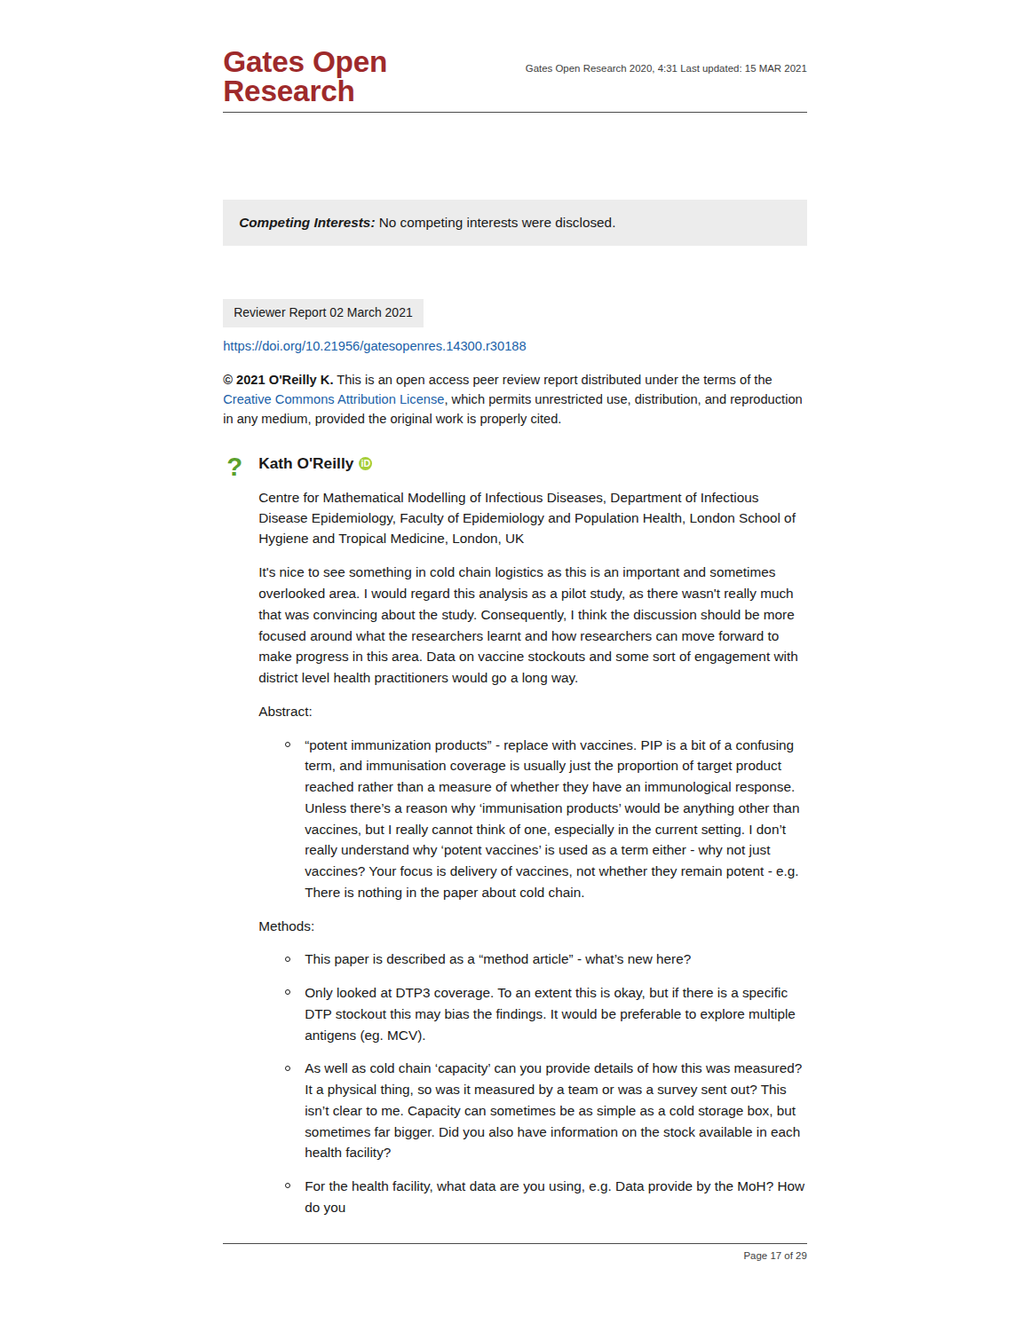Gates Open Research
Gates Open Research 2020, 4:31 Last updated: 15 MAR 2021
Competing Interests: No competing interests were disclosed.
Reviewer Report 02 March 2021
https://doi.org/10.21956/gatesopenres.14300.r30188
© 2021 O'Reilly K. This is an open access peer review report distributed under the terms of the Creative Commons Attribution License, which permits unrestricted use, distribution, and reproduction in any medium, provided the original work is properly cited.
?
Kath O'Reilly iD
Centre for Mathematical Modelling of Infectious Diseases, Department of Infectious Disease Epidemiology, Faculty of Epidemiology and Population Health, London School of Hygiene and Tropical Medicine, London, UK
It's nice to see something in cold chain logistics as this is an important and sometimes overlooked area. I would regard this analysis as a pilot study, as there wasn't really much that was convincing about the study. Consequently, I think the discussion should be more focused around what the researchers learnt and how researchers can move forward to make progress in this area. Data on vaccine stockouts and some sort of engagement with district level health practitioners would go a long way.
Abstract:
“potent immunization products” - replace with vaccines. PIP is a bit of a confusing term, and immunisation coverage is usually just the proportion of target product reached rather than a measure of whether they have an immunological response. Unless there’s a reason why ‘immunisation products’ would be anything other than vaccines, but I really cannot think of one, especially in the current setting. I don’t really understand why ‘potent vaccines’ is used as a term either - why not just vaccines? Your focus is delivery of vaccines, not whether they remain potent - e.g. There is nothing in the paper about cold chain.
Methods:
This paper is described as a “method article” - what’s new here?
Only looked at DTP3 coverage. To an extent this is okay, but if there is a specific DTP stockout this may bias the findings. It would be preferable to explore multiple antigens (eg. MCV).
As well as cold chain ‘capacity’ can you provide details of how this was measured? It a physical thing, so was it measured by a team or was a survey sent out? This isn’t clear to me. Capacity can sometimes be as simple as a cold storage box, but sometimes far bigger. Did you also have information on the stock available in each health facility?
For the health facility, what data are you using, e.g. Data provide by the MoH? How do you
Page 17 of 29